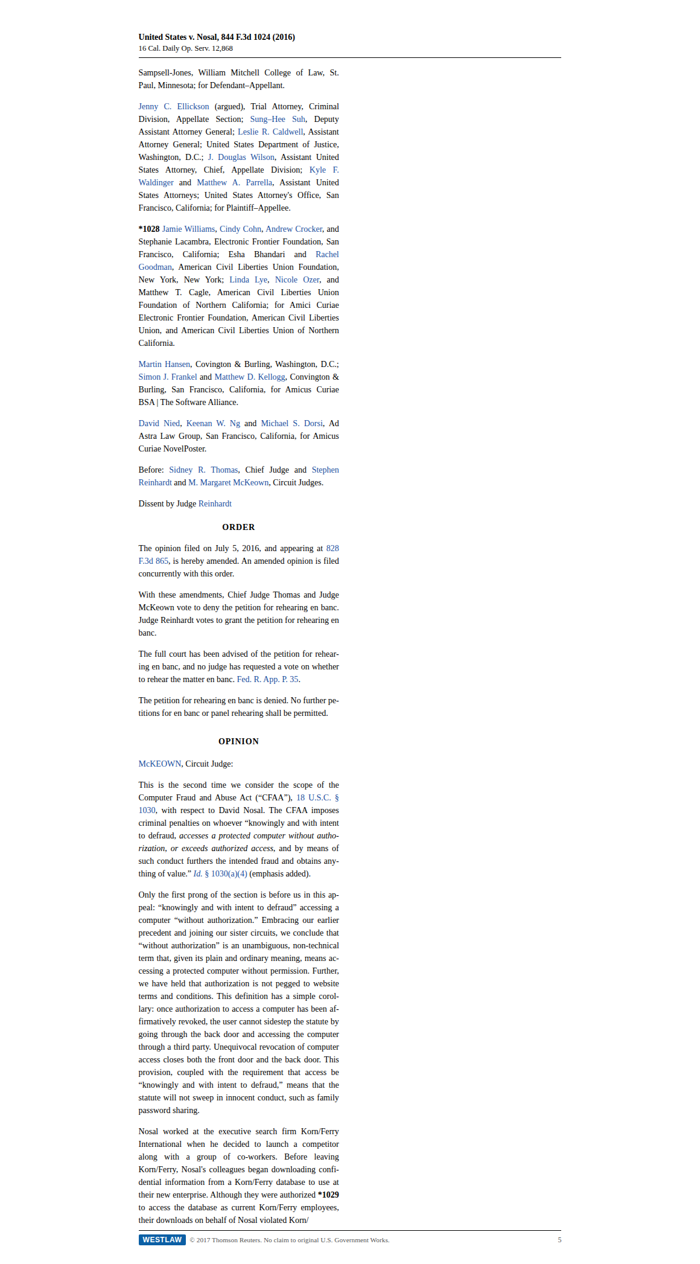United States v. Nosal, 844 F.3d 1024 (2016)
16 Cal. Daily Op. Serv. 12,868
Sampsell-Jones, William Mitchell College of Law, St. Paul, Minnesota; for Defendant–Appellant.
Jenny C. Ellickson (argued), Trial Attorney, Criminal Division, Appellate Section; Sung–Hee Suh, Deputy Assistant Attorney General; Leslie R. Caldwell, Assistant Attorney General; United States Department of Justice, Washington, D.C.; J. Douglas Wilson, Assistant United States Attorney, Chief, Appellate Division; Kyle F. Waldinger and Matthew A. Parrella, Assistant United States Attorneys; United States Attorney's Office, San Francisco, California; for Plaintiff–Appellee.
*1028 Jamie Williams, Cindy Cohn, Andrew Crocker, and Stephanie Lacambra, Electronic Frontier Foundation, San Francisco, California; Esha Bhandari and Rachel Goodman, American Civil Liberties Union Foundation, New York, New York; Linda Lye, Nicole Ozer, and Matthew T. Cagle, American Civil Liberties Union Foundation of Northern California; for Amici Curiae Electronic Frontier Foundation, American Civil Liberties Union, and American Civil Liberties Union of Northern California.
Martin Hansen, Covington & Burling, Washington, D.C.; Simon J. Frankel and Matthew D. Kellogg, Convington & Burling, San Francisco, California, for Amicus Curiae BSA | The Software Alliance.
David Nied, Keenan W. Ng and Michael S. Dorsi, Ad Astra Law Group, San Francisco, California, for Amicus Curiae NovelPoster.
Before: Sidney R. Thomas, Chief Judge and Stephen Reinhardt and M. Margaret McKeown, Circuit Judges.
Dissent by Judge Reinhardt
ORDER
The opinion filed on July 5, 2016, and appearing at 828 F.3d 865, is hereby amended. An amended opinion is filed concurrently with this order.
With these amendments, Chief Judge Thomas and Judge McKeown vote to deny the petition for rehearing en banc. Judge Reinhardt votes to grant the petition for rehearing en banc.
The full court has been advised of the petition for rehearing en banc, and no judge has requested a vote on whether to rehear the matter en banc. Fed. R. App. P. 35.
The petition for rehearing en banc is denied. No further petitions for en banc or panel rehearing shall be permitted.
OPINION
McKEOWN, Circuit Judge:
This is the second time we consider the scope of the Computer Fraud and Abuse Act (“CFAA”), 18 U.S.C. § 1030, with respect to David Nosal. The CFAA imposes criminal penalties on whoever “knowingly and with intent to defraud, accesses a protected computer without authorization, or exceeds authorized access, and by means of such conduct furthers the intended fraud and obtains anything of value.” Id. § 1030(a)(4) (emphasis added).
Only the first prong of the section is before us in this appeal: “knowingly and with intent to defraud” accessing a computer “without authorization.” Embracing our earlier precedent and joining our sister circuits, we conclude that “without authorization” is an unambiguous, non-technical term that, given its plain and ordinary meaning, means accessing a protected computer without permission. Further, we have held that authorization is not pegged to website terms and conditions. This definition has a simple corollary: once authorization to access a computer has been affirmatively revoked, the user cannot sidestep the statute by going through the back door and accessing the computer through a third party. Unequivocal revocation of computer access closes both the front door and the back door. This provision, coupled with the requirement that access be “knowingly and with intent to defraud,” means that the statute will not sweep in innocent conduct, such as family password sharing.
Nosal worked at the executive search firm Korn/Ferry International when he decided to launch a competitor along with a group of co-workers. Before leaving Korn/Ferry, Nosal's colleagues began downloading confidential information from a Korn/Ferry database to use at their new enterprise. Although they were authorized *1029 to access the database as current Korn/Ferry employees, their downloads on behalf of Nosal violated Korn/
WESTLAW © 2017 Thomson Reuters. No claim to original U.S. Government Works.
5